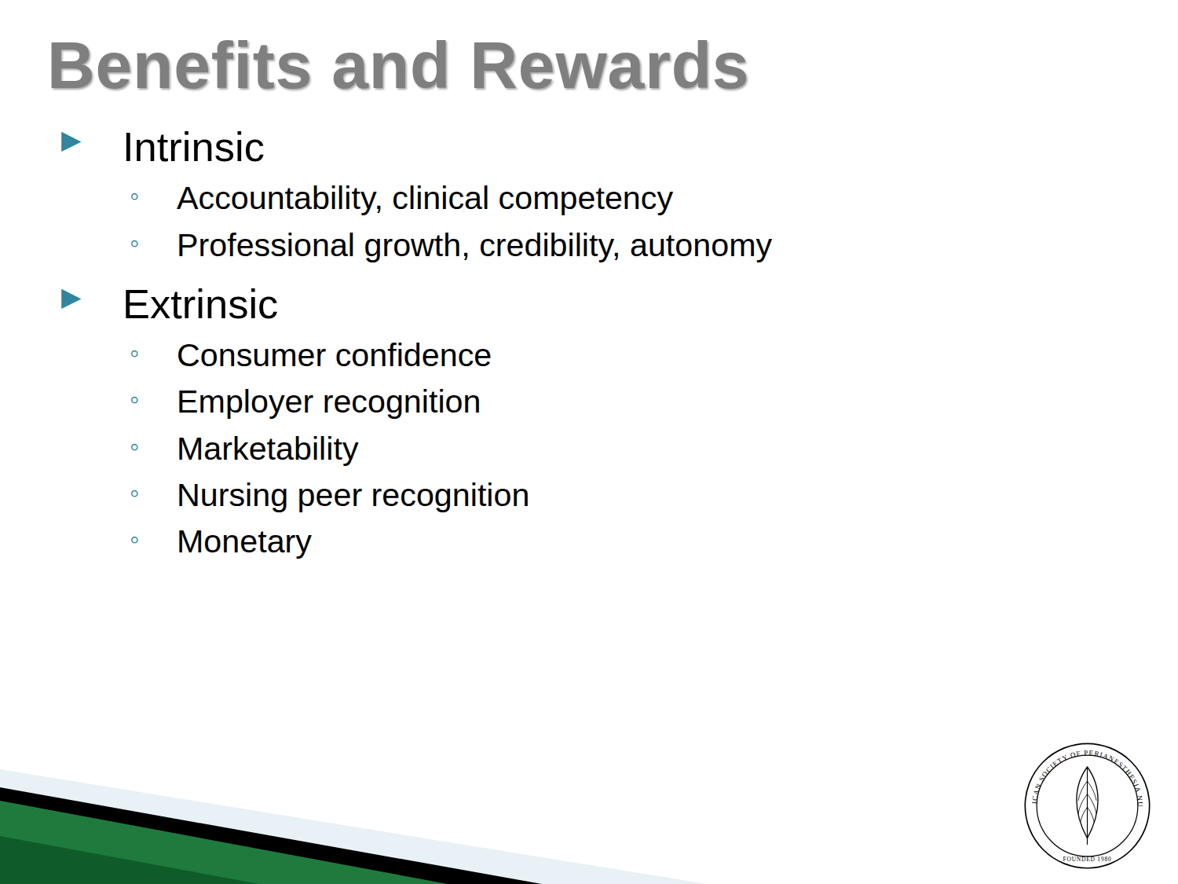Benefits and Rewards
Intrinsic
Accountability, clinical competency
Professional growth, credibility, autonomy
Extrinsic
Consumer confidence
Employer recognition
Marketability
Nursing peer recognition
Monetary
FOUNDED 1980 AMERICAN SOCIETY OF PERIANESTHESIA NURSES